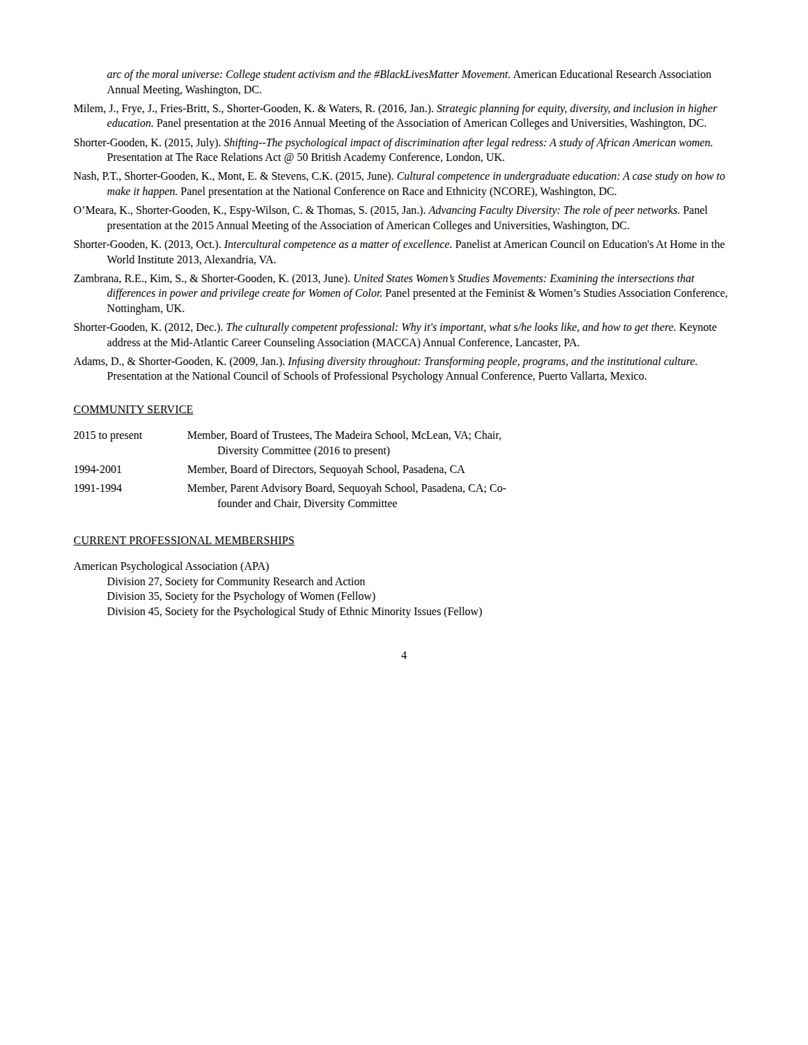arc of the moral universe: College student activism and the #BlackLivesMatter Movement. American Educational Research Association Annual Meeting, Washington, DC.
Milem, J., Frye, J., Fries-Britt, S., Shorter-Gooden, K. & Waters, R. (2016, Jan.). Strategic planning for equity, diversity, and inclusion in higher education. Panel presentation at the 2016 Annual Meeting of the Association of American Colleges and Universities, Washington, DC.
Shorter-Gooden, K. (2015, July). Shifting--The psychological impact of discrimination after legal redress: A study of African American women. Presentation at The Race Relations Act @ 50 British Academy Conference, London, UK.
Nash, P.T., Shorter-Gooden, K., Mont, E. & Stevens, C.K. (2015, June). Cultural competence in undergraduate education: A case study on how to make it happen. Panel presentation at the National Conference on Race and Ethnicity (NCORE), Washington, DC.
O’Meara, K., Shorter-Gooden, K., Espy-Wilson, C. & Thomas, S. (2015, Jan.). Advancing Faculty Diversity: The role of peer networks. Panel presentation at the 2015 Annual Meeting of the Association of American Colleges and Universities, Washington, DC.
Shorter-Gooden, K. (2013, Oct.). Intercultural competence as a matter of excellence. Panelist at American Council on Education's At Home in the World Institute 2013, Alexandria, VA.
Zambrana, R.E., Kim, S., & Shorter-Gooden, K. (2013, June). United States Women’s Studies Movements: Examining the intersections that differences in power and privilege create for Women of Color. Panel presented at the Feminist & Women’s Studies Association Conference, Nottingham, UK.
Shorter-Gooden, K. (2012, Dec.). The culturally competent professional: Why it's important, what s/he looks like, and how to get there. Keynote address at the Mid-Atlantic Career Counseling Association (MACCA) Annual Conference, Lancaster, PA.
Adams, D., & Shorter-Gooden, K. (2009, Jan.). Infusing diversity throughout: Transforming people, programs, and the institutional culture. Presentation at the National Council of Schools of Professional Psychology Annual Conference, Puerto Vallarta, Mexico.
Community Service
| 2015 to present | Member, Board of Trustees, The Madeira School, McLean, VA; Chair, Diversity Committee (2016 to present) |
| 1994-2001 | Member, Board of Directors, Sequoyah School, Pasadena, CA |
| 1991-1994 | Member, Parent Advisory Board, Sequoyah School, Pasadena, CA; Co- founder and Chair, Diversity Committee |
Current Professional Memberships
American Psychological Association (APA)
Division 27, Society for Community Research and Action
Division 35, Society for the Psychology of Women (Fellow)
Division 45, Society for the Psychological Study of Ethnic Minority Issues (Fellow)
4